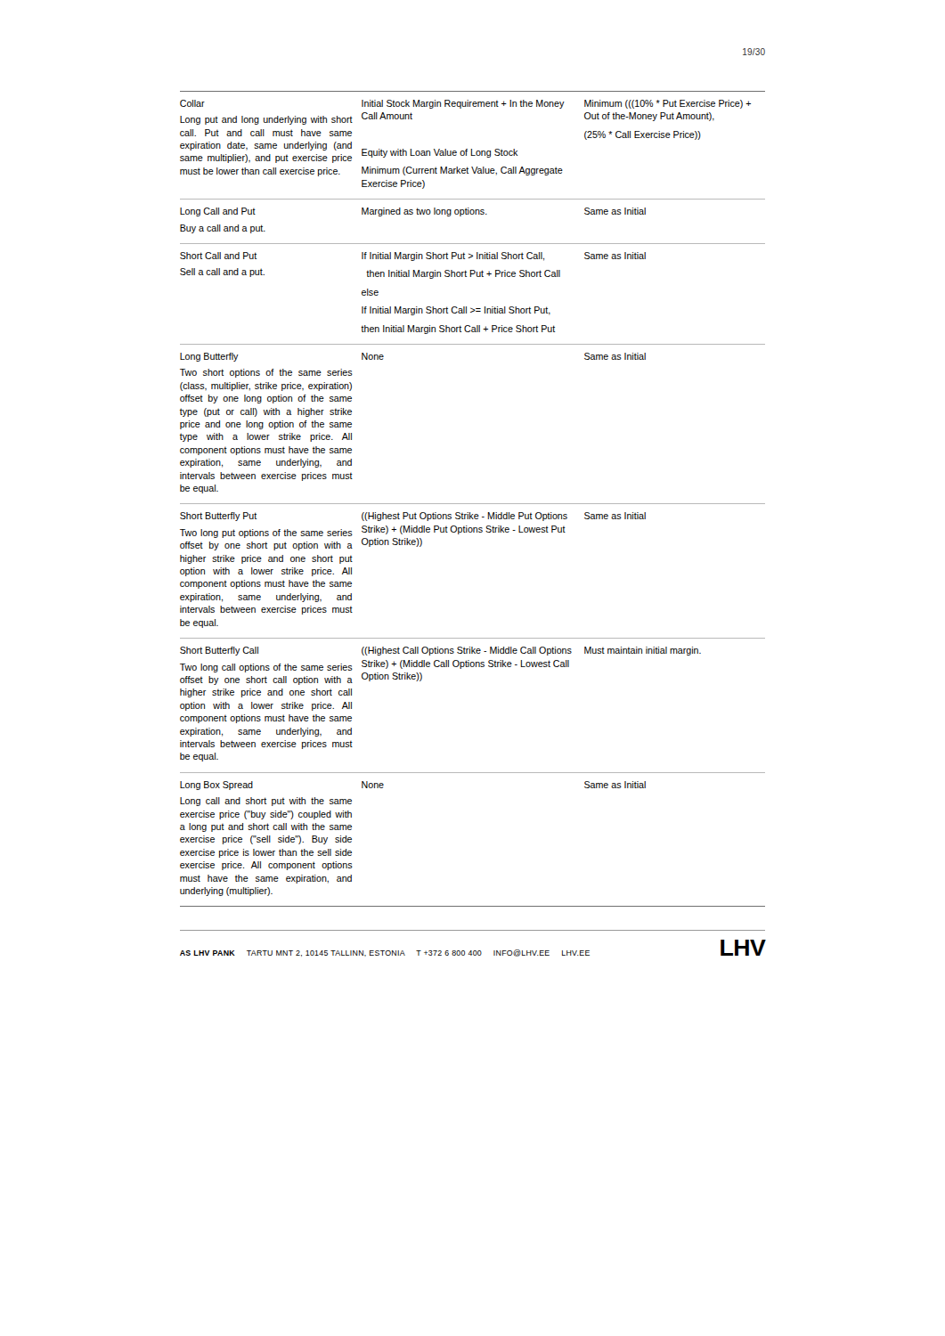19/30
| Collar Long put and long underlying with short call. Put and call must have same expiration date, same underlying (and same multiplier), and put exercise price must be lower than call exercise price. | Initial Stock Margin Requirement + In the Money Call Amount Equity with Loan Value of Long Stock Minimum (Current Market Value, Call Aggregate Exercise Price) | Minimum (((10% * Put Exercise Price) + Out of the-Money Put Amount), (25% * Call Exercise Price)) |
| Long Call and Put Buy a call and a put. | Margined as two long options. | Same as Initial |
| Short Call and Put Sell a call and a put. | If Initial Margin Short Put > Initial Short Call, then Initial Margin Short Put + Price Short Call else If Initial Margin Short Call >= Initial Short Put, then Initial Margin Short Call + Price Short Put | Same as Initial |
| Long Butterfly Two short options of the same series (class, multiplier, strike price, expiration) offset by one long option of the same type (put or call) with a higher strike price and one long option of the same type with a lower strike price. All component options must have the same expiration, same underlying, and intervals between exercise prices must be equal. | None | Same as Initial |
| Short Butterfly Put Two long put options of the same series offset by one short put option with a higher strike price and one short put option with a lower strike price. All component options must have the same expiration, same underlying, and intervals between exercise prices must be equal. | ((Highest Put Options Strike - Middle Put Options Strike) + (Middle Put Options Strike - Lowest Put Option Strike)) | Same as Initial |
| Short Butterfly Call Two long call options of the same series offset by one short call option with a higher strike price and one short call option with a lower strike price. All component options must have the same expiration, same underlying, and intervals between exercise prices must be equal. | ((Highest Call Options Strike - Middle Call Options Strike) + (Middle Call Options Strike - Lowest Call Option Strike)) | Must maintain initial margin. |
| Long Box Spread Long call and short put with the same exercise price ("buy side") coupled with a long put and short call with the same exercise price ("sell side"). Buy side exercise price is lower than the sell side exercise price. All component options must have the same expiration, and underlying (multiplier). | None | Same as Initial |
AS LHV PANK TARTU MNT 2, 10145 TALLINN, ESTONIA T +372 6 800 400 INFO@LHV.EE LHV.EE
LHV